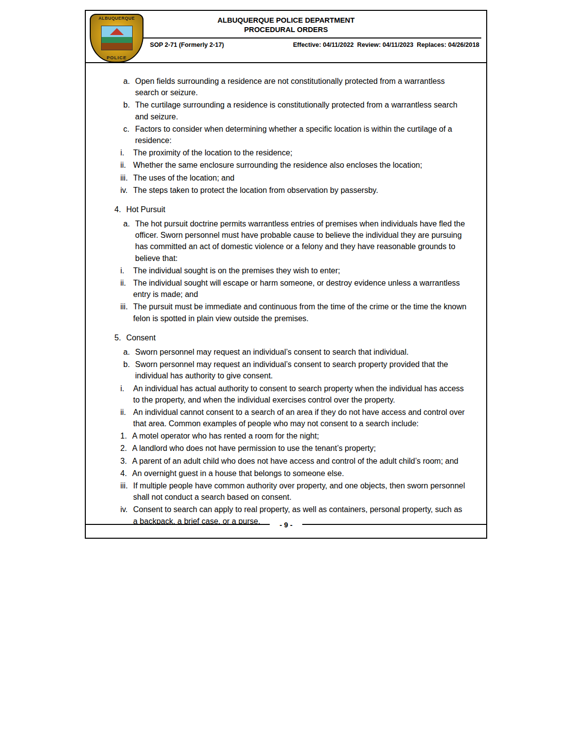ALBUQUERQUE
POLICE
ALBUQUERQUE POLICE DEPARTMENT
PROCEDURAL ORDERS
SOP 2-71 (Formerly 2-17) Effective: 04/11/2022 Review: 04/11/2023 Replaces: 04/26/2018
a. Open fields surrounding a residence are not constitutionally protected from a warrantless search or seizure.
b. The curtilage surrounding a residence is constitutionally protected from a warrantless search and seizure.
c. Factors to consider when determining whether a specific location is within the curtilage of a residence:
i. The proximity of the location to the residence;
ii. Whether the same enclosure surrounding the residence also encloses the location;
iii. The uses of the location; and
iv. The steps taken to protect the location from observation by passersby.
4. Hot Pursuit
a. The hot pursuit doctrine permits warrantless entries of premises when individuals have fled the officer. Sworn personnel must have probable cause to believe the individual they are pursuing has committed an act of domestic violence or a felony and they have reasonable grounds to believe that:
i. The individual sought is on the premises they wish to enter;
ii. The individual sought will escape or harm someone, or destroy evidence unless a warrantless entry is made; and
iii. The pursuit must be immediate and continuous from the time of the crime or the time the known felon is spotted in plain view outside the premises.
5. Consent
a. Sworn personnel may request an individual’s consent to search that individual.
b. Sworn personnel may request an individual’s consent to search property provided that the individual has authority to give consent.
i. An individual has actual authority to consent to search property when the individual has access to the property, and when the individual exercises control over the property.
ii. An individual cannot consent to a search of an area if they do not have access and control over that area. Common examples of people who may not consent to a search include:
1. A motel operator who has rented a room for the night;
2. A landlord who does not have permission to use the tenant’s property;
3. A parent of an adult child who does not have access and control of the adult child’s room; and
4. An overnight guest in a house that belongs to someone else.
iii. If multiple people have common authority over property, and one objects, then sworn personnel shall not conduct a search based on consent.
iv. Consent to search can apply to real property, as well as containers, personal property, such as a backpack, a brief case, or a purse.
- 9 -